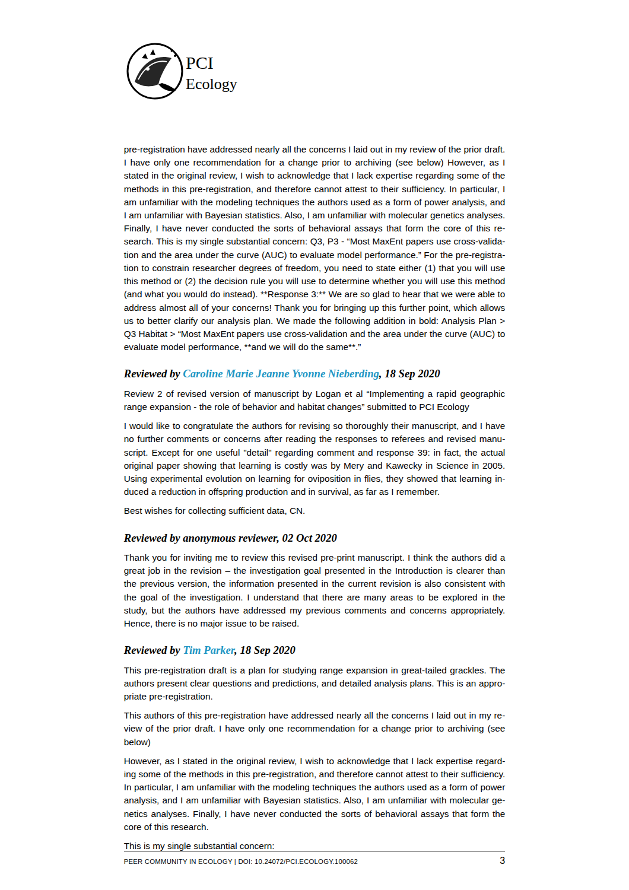PCI Ecology
pre-registration have addressed nearly all the concerns I laid out in my review of the prior draft. I have only one recommendation for a change prior to archiving (see below) However, as I stated in the original review, I wish to acknowledge that I lack expertise regarding some of the methods in this pre-registration, and therefore cannot attest to their sufficiency. In particular, I am unfamiliar with the modeling techniques the authors used as a form of power analysis, and I am unfamiliar with Bayesian statistics. Also, I am unfamiliar with molecular genetics analyses. Finally, I have never conducted the sorts of behavioral assays that form the core of this research. This is my single substantial concern: Q3, P3 - “Most MaxEnt papers use cross-validation and the area under the curve (AUC) to evaluate model performance.” For the pre-registration to constrain researcher degrees of freedom, you need to state either (1) that you will use this method or (2) the decision rule you will use to determine whether you will use this method (and what you would do instead). **Response 3:** We are so glad to hear that we were able to address almost all of your concerns! Thank you for bringing up this further point, which allows us to better clarify our analysis plan. We made the following addition in bold: Analysis Plan > Q3 Habitat > “Most MaxEnt papers use cross-validation and the area under the curve (AUC) to evaluate model performance, **and we will do the same**.”
Reviewed by Caroline Marie Jeanne Yvonne Nieberding, 18 Sep 2020
Review 2 of revised version of manuscript by Logan et al “Implementing a rapid geographic range expansion - the role of behavior and habitat changes” submitted to PCI Ecology
I would like to congratulate the authors for revising so thoroughly their manuscript, and I have no further comments or concerns after reading the responses to referees and revised manuscript. Except for one useful "detail" regarding comment and response 39: in fact, the actual original paper showing that learning is costly was by Mery and Kawecky in Science in 2005. Using experimental evolution on learning for oviposition in flies, they showed that learning induced a reduction in offspring production and in survival, as far as I remember.
Best wishes for collecting sufficient data, CN.
Reviewed by anonymous reviewer, 02 Oct 2020
Thank you for inviting me to review this revised pre-print manuscript. I think the authors did a great job in the revision – the investigation goal presented in the Introduction is clearer than the previous version, the information presented in the current revision is also consistent with the goal of the investigation. I understand that there are many areas to be explored in the study, but the authors have addressed my previous comments and concerns appropriately. Hence, there is no major issue to be raised.
Reviewed by Tim Parker, 18 Sep 2020
This pre-registration draft is a plan for studying range expansion in great-tailed grackles. The authors present clear questions and predictions, and detailed analysis plans. This is an appropriate pre-registration.
This authors of this pre-registration have addressed nearly all the concerns I laid out in my review of the prior draft. I have only one recommendation for a change prior to archiving (see below)
However, as I stated in the original review, I wish to acknowledge that I lack expertise regarding some of the methods in this pre-registration, and therefore cannot attest to their sufficiency. In particular, I am unfamiliar with the modeling techniques the authors used as a form of power analysis, and I am unfamiliar with Bayesian statistics. Also, I am unfamiliar with molecular genetics analyses. Finally, I have never conducted the sorts of behavioral assays that form the core of this research.
This is my single substantial concern:
Peer Community in Ecology | DOI: 10.24072/pci.ecology.100062 3